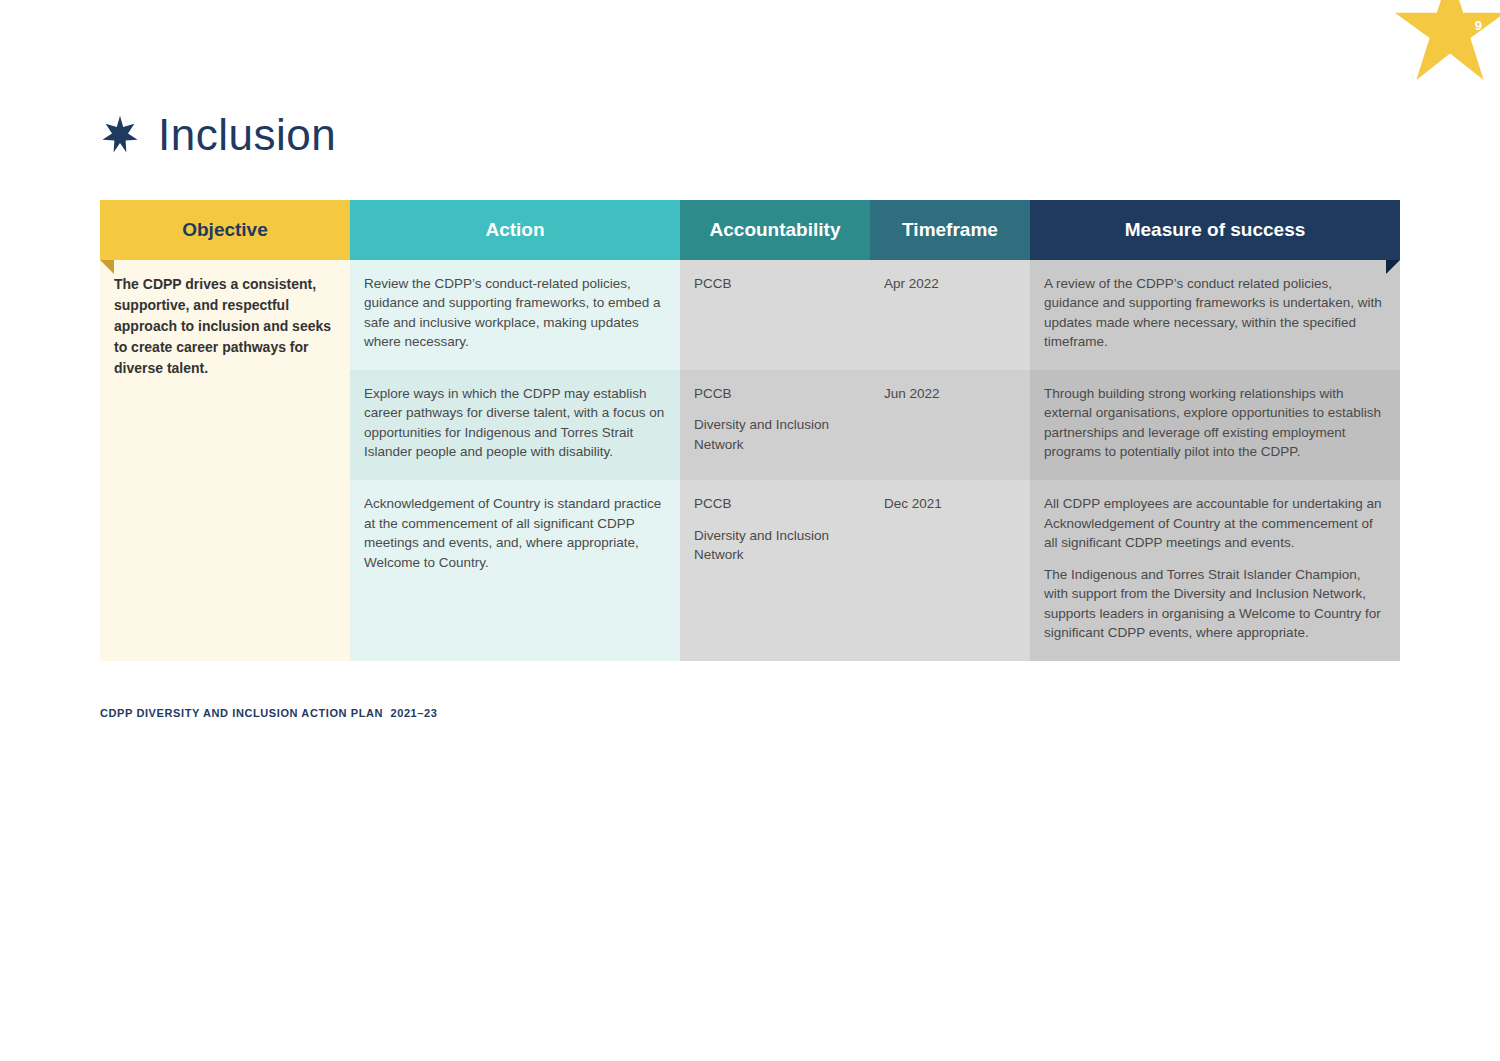9
Inclusion
| Objective | Action | Accountability | Timeframe | Measure of success |
| --- | --- | --- | --- | --- |
| The CDPP drives a consistent, supportive, and respectful approach to inclusion and seeks to create career pathways for diverse talent. | Review the CDPP’s conduct-related policies, guidance and supporting frameworks, to embed a safe and inclusive workplace, making updates where necessary. | PCCB | Apr 2022 | A review of the CDPP’s conduct related policies, guidance and supporting frameworks is undertaken, with updates made where necessary, within the specified timeframe. |
| Explore ways in which the CDPP may establish career pathways for diverse talent, with a focus on opportunities for Indigenous and Torres Strait Islander people and people with disability. | PCCB Diversity and Inclusion Network | Jun 2022 | Through building strong working relationships with external organisations, explore opportunities to establish partnerships and leverage off existing employment programs to potentially pilot into the CDPP. |
| Acknowledgement of Country is standard practice at the commencement of all significant CDPP meetings and events, and, where appropriate, Welcome to Country. | PCCB Diversity and Inclusion Network | Dec 2021 | All CDPP employees are accountable for undertaking an Acknowledgement of Country at the commencement of all significant CDPP meetings and events. The Indigenous and Torres Strait Islander Champion, with support from the Diversity and Inclusion Network, supports leaders in organising a Welcome to Country for significant CDPP events, where appropriate. |
CDPP Diversity and Inclusion Action Plan 2021–23